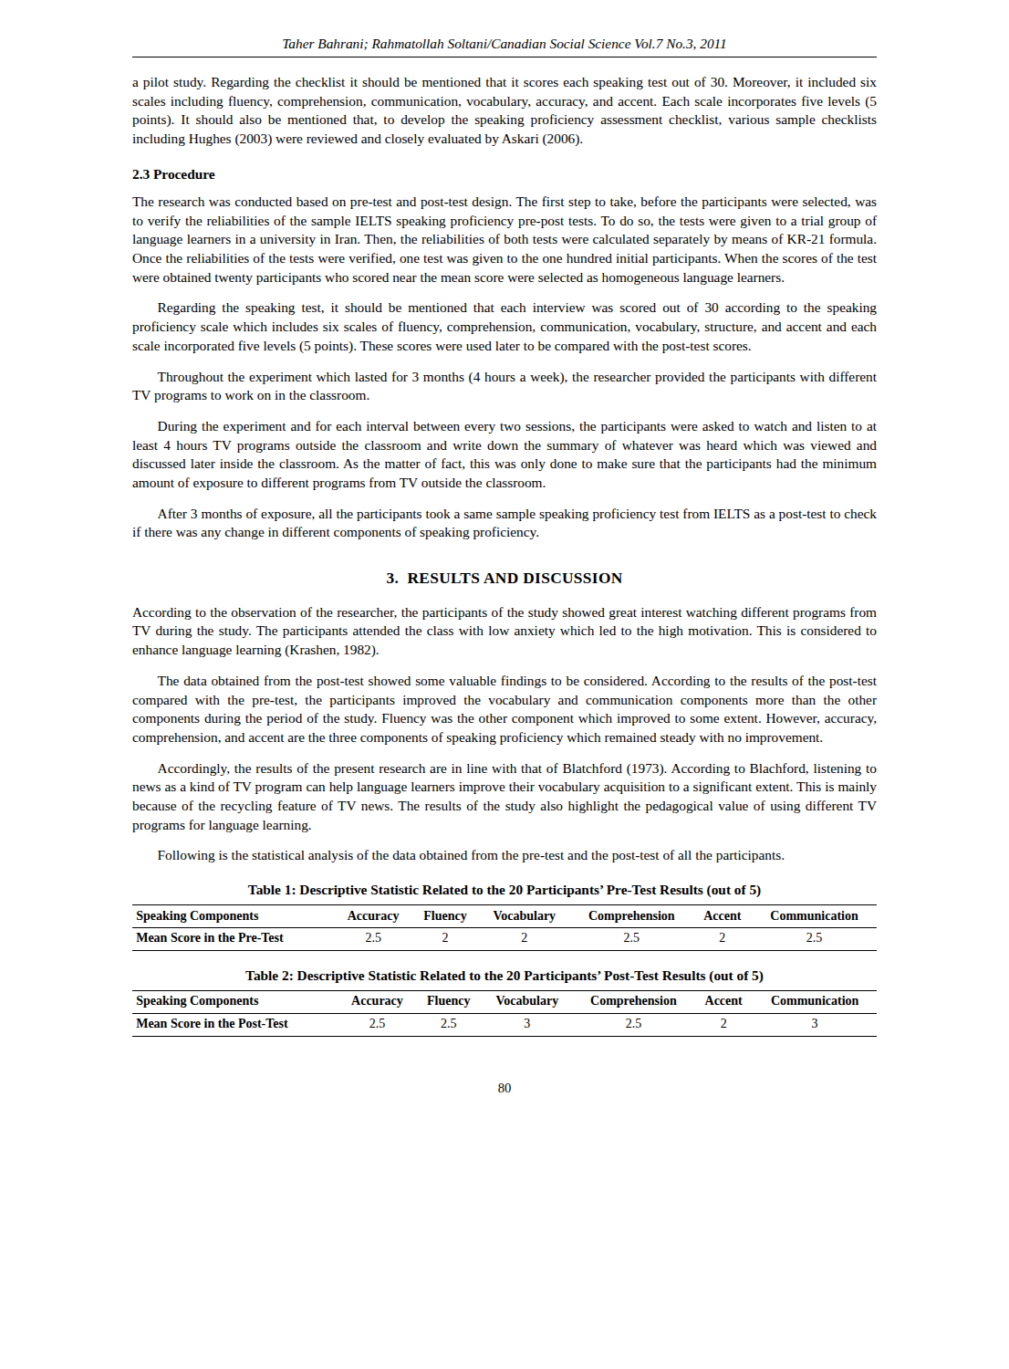Taher Bahrani; Rahmatollah Soltani/Canadian Social Science Vol.7 No.3, 2011
a pilot study. Regarding the checklist it should be mentioned that it scores each speaking test out of 30. Moreover, it included six scales including fluency, comprehension, communication, vocabulary, accuracy, and accent. Each scale incorporates five levels (5 points). It should also be mentioned that, to develop the speaking proficiency assessment checklist, various sample checklists including Hughes (2003) were reviewed and closely evaluated by Askari (2006).
2.3 Procedure
The research was conducted based on pre-test and post-test design. The first step to take, before the participants were selected, was to verify the reliabilities of the sample IELTS speaking proficiency pre-post tests. To do so, the tests were given to a trial group of language learners in a university in Iran. Then, the reliabilities of both tests were calculated separately by means of KR-21 formula. Once the reliabilities of the tests were verified, one test was given to the one hundred initial participants. When the scores of the test were obtained twenty participants who scored near the mean score were selected as homogeneous language learners.
Regarding the speaking test, it should be mentioned that each interview was scored out of 30 according to the speaking proficiency scale which includes six scales of fluency, comprehension, communication, vocabulary, structure, and accent and each scale incorporated five levels (5 points). These scores were used later to be compared with the post-test scores.
Throughout the experiment which lasted for 3 months (4 hours a week), the researcher provided the participants with different TV programs to work on in the classroom.
During the experiment and for each interval between every two sessions, the participants were asked to watch and listen to at least 4 hours TV programs outside the classroom and write down the summary of whatever was heard which was viewed and discussed later inside the classroom. As the matter of fact, this was only done to make sure that the participants had the minimum amount of exposure to different programs from TV outside the classroom.
After 3 months of exposure, all the participants took a same sample speaking proficiency test from IELTS as a post-test to check if there was any change in different components of speaking proficiency.
3. RESULTS AND DISCUSSION
According to the observation of the researcher, the participants of the study showed great interest watching different programs from TV during the study. The participants attended the class with low anxiety which led to the high motivation. This is considered to enhance language learning (Krashen, 1982).
The data obtained from the post-test showed some valuable findings to be considered. According to the results of the post-test compared with the pre-test, the participants improved the vocabulary and communication components more than the other components during the period of the study. Fluency was the other component which improved to some extent. However, accuracy, comprehension, and accent are the three components of speaking proficiency which remained steady with no improvement.
Accordingly, the results of the present research are in line with that of Blatchford (1973). According to Blachford, listening to news as a kind of TV program can help language learners improve their vocabulary acquisition to a significant extent. This is mainly because of the recycling feature of TV news. The results of the study also highlight the pedagogical value of using different TV programs for language learning.
Following is the statistical analysis of the data obtained from the pre-test and the post-test of all the participants.
Table 1: Descriptive Statistic Related to the 20 Participants’ Pre-Test Results (out of 5)
| Speaking Components | Accuracy | Fluency | Vocabulary | Comprehension | Accent | Communication |
| --- | --- | --- | --- | --- | --- | --- |
| Mean Score in the Pre-Test | 2.5 | 2 | 2 | 2.5 | 2 | 2.5 |
Table 2: Descriptive Statistic Related to the 20 Participants’ Post-Test Results (out of 5)
| Speaking Components | Accuracy | Fluency | Vocabulary | Comprehension | Accent | Communication |
| --- | --- | --- | --- | --- | --- | --- |
| Mean Score in the Post-Test | 2.5 | 2.5 | 3 | 2.5 | 2 | 3 |
80